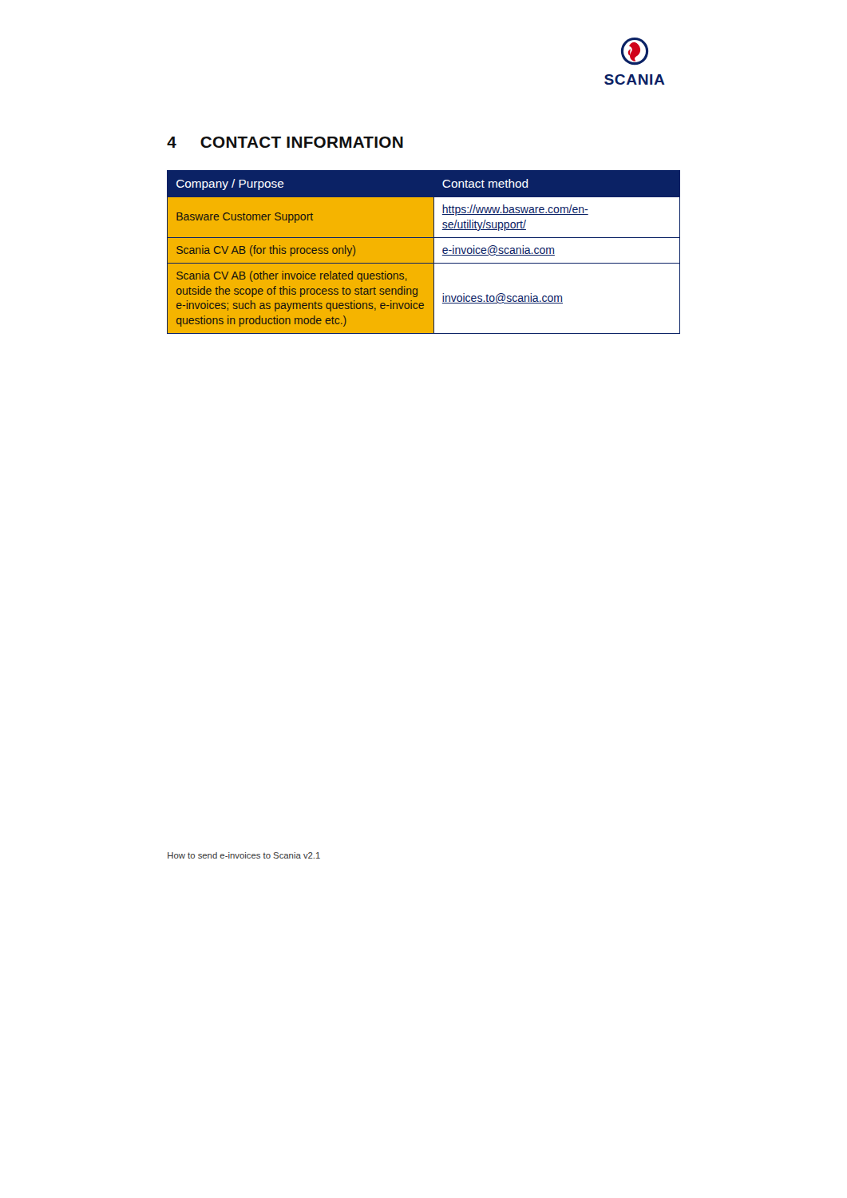SCANIA
4 CONTACT INFORMATION
| Company / Purpose | Contact method |
| --- | --- |
| Basware Customer Support | https://www.basware.com/en-se/utility/support/ |
| Scania CV AB (for this process only) | e-invoice@scania.com |
| Scania CV AB (other invoice related questions, outside the scope of this process to start sending e-invoices; such as payments questions, e-invoice questions in production mode etc.) | invoices.to@scania.com |
How to send e-invoices to Scania v2.1